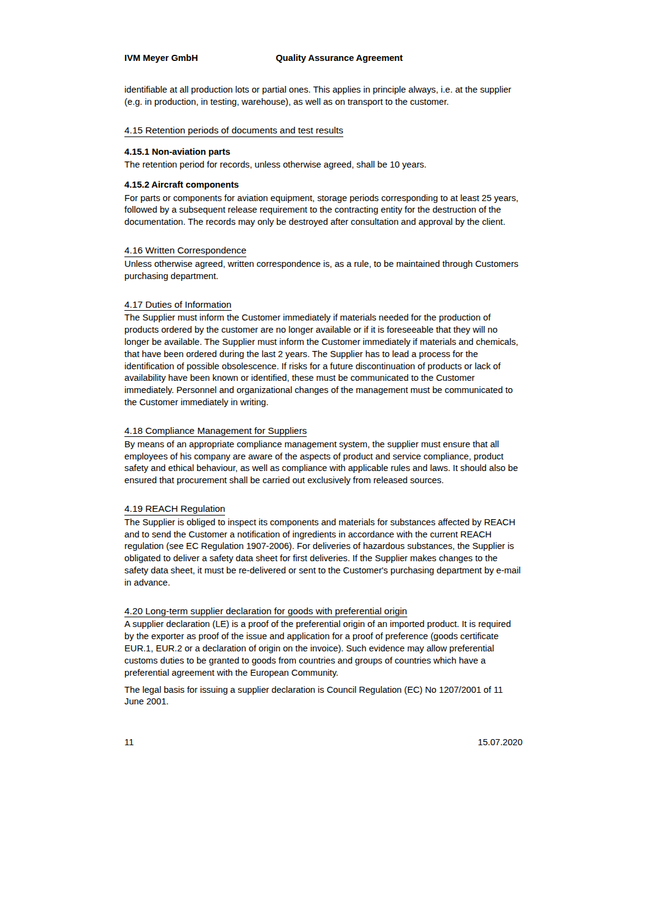IVM Meyer GmbH
Quality Assurance Agreement
identifiable at all production lots or partial ones. This applies in principle always, i.e. at the supplier (e.g. in production, in testing, warehouse), as well as on transport to the customer.
4.15 Retention periods of documents and test results
4.15.1 Non-aviation parts
The retention period for records, unless otherwise agreed, shall be 10 years.
4.15.2 Aircraft components
For parts or components for aviation equipment, storage periods corresponding to at least 25 years, followed by a subsequent release requirement to the contracting entity for the destruction of the documentation. The records may only be destroyed after consultation and approval by the client.
4.16 Written Correspondence
Unless otherwise agreed, written correspondence is, as a rule, to be maintained through Customers purchasing department.
4.17 Duties of Information
The Supplier must inform the Customer immediately if materials needed for the production of products ordered by the customer are no longer available or if it is foreseeable that they will no longer be available. The Supplier must inform the Customer immediately if materials and chemicals, that have been ordered during the last 2 years. The Supplier has to lead a process for the identification of possible obsolescence. If risks for a future discontinuation of products or lack of availability have been known or identified, these must be communicated to the Customer immediately. Personnel and organizational changes of the management must be communicated to the Customer immediately in writing.
4.18 Compliance Management for Suppliers
By means of an appropriate compliance management system, the supplier must ensure that all employees of his company are aware of the aspects of product and service compliance, product safety and ethical behaviour, as well as compliance with applicable rules and laws. It should also be ensured that procurement shall be carried out exclusively from released sources.
4.19 REACH Regulation
The Supplier is obliged to inspect its components and materials for substances affected by REACH and to send the Customer a notification of ingredients in accordance with the current REACH regulation (see EC Regulation 1907-2006). For deliveries of hazardous substances, the Supplier is obligated to deliver a safety data sheet for first deliveries. If the Supplier makes changes to the safety data sheet, it must be re-delivered or sent to the Customer's purchasing department by e-mail in advance.
4.20 Long-term supplier declaration for goods with preferential origin
A supplier declaration (LE) is a proof of the preferential origin of an imported product. It is required by the exporter as proof of the issue and application for a proof of preference (goods certificate EUR.1, EUR.2 or a declaration of origin on the invoice). Such evidence may allow preferential customs duties to be granted to goods from countries and groups of countries which have a preferential agreement with the European Community.
The legal basis for issuing a supplier declaration is Council Regulation (EC) No 1207/2001 of 11 June 2001.
11
15.07.2020